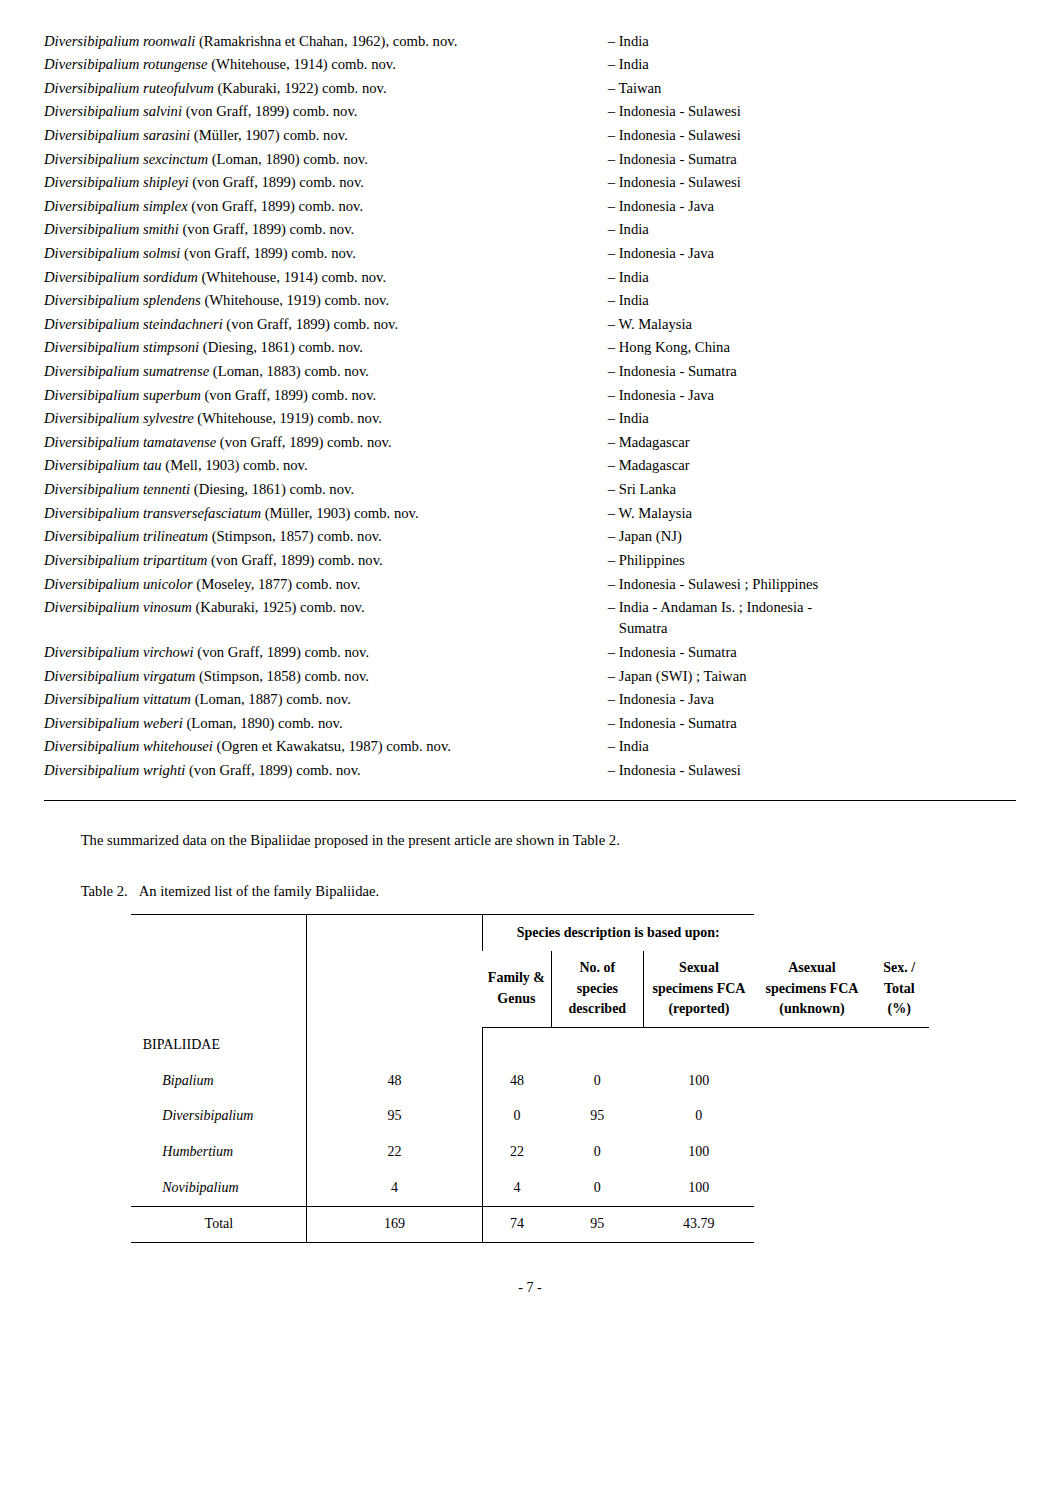| Diversibipalium roonwali (Ramakrishna et Chahan, 1962), comb. nov. | – India |
| Diversibipalium rotungense (Whitehouse, 1914) comb. nov. | – India |
| Diversibipalium ruteofulvum (Kaburaki, 1922) comb. nov. | – Taiwan |
| Diversibipalium salvini (von Graff, 1899) comb. nov. | – Indonesia - Sulawesi |
| Diversibipalium sarasini (Müller, 1907) comb. nov. | – Indonesia - Sulawesi |
| Diversibipalium sexcinctum (Loman, 1890) comb. nov. | – Indonesia - Sumatra |
| Diversibipalium shipleyi (von Graff, 1899) comb. nov. | – Indonesia - Sulawesi |
| Diversibipalium simplex (von Graff, 1899) comb. nov. | – Indonesia - Java |
| Diversibipalium smithi (von Graff, 1899) comb. nov. | – India |
| Diversibipalium solmsi (von Graff, 1899) comb. nov. | – Indonesia - Java |
| Diversibipalium sordidum (Whitehouse, 1914) comb. nov. | – India |
| Diversibipalium splendens (Whitehouse, 1919) comb. nov. | – India |
| Diversibipalium steindachneri (von Graff, 1899) comb. nov. | – W. Malaysia |
| Diversibipalium stimpsoni (Diesing, 1861) comb. nov. | – Hong Kong, China |
| Diversibipalium sumatrense (Loman, 1883) comb. nov. | – Indonesia - Sumatra |
| Diversibipalium superbum (von Graff, 1899) comb. nov. | – Indonesia - Java |
| Diversibipalium sylvestre (Whitehouse, 1919) comb. nov. | – India |
| Diversibipalium tamatavense (von Graff, 1899) comb. nov. | – Madagascar |
| Diversibipalium tau (Mell, 1903) comb. nov. | – Madagascar |
| Diversibipalium tennenti (Diesing, 1861) comb. nov. | – Sri Lanka |
| Diversibipalium transversefasciatum (Müller, 1903) comb. nov. | – W. Malaysia |
| Diversibipalium trilineatum (Stimpson, 1857) comb. nov. | – Japan (NJ) |
| Diversibipalium tripartitum (von Graff, 1899) comb. nov. | – Philippines |
| Diversibipalium unicolor (Moseley, 1877) comb. nov. | – Indonesia - Sulawesi ; Philippines |
| Diversibipalium vinosum (Kaburaki, 1925) comb. nov. | – India - Andaman Is. ; Indonesia - Sumatra |
| Diversibipalium virchowi (von Graff, 1899) comb. nov. | – Indonesia - Sumatra |
| Diversibipalium virgatum (Stimpson, 1858) comb. nov. | – Japan (SWI) ; Taiwan |
| Diversibipalium vittatum (Loman, 1887) comb. nov. | – Indonesia - Java |
| Diversibipalium weberi (Loman, 1890) comb. nov. | – Indonesia - Sumatra |
| Diversibipalium whitehousei (Ogren et Kawakatsu, 1987) comb. nov. | – India |
| Diversibipalium wrighti (von Graff, 1899) comb. nov. | – Indonesia - Sulawesi |
The summarized data on the Bipaliidae proposed in the present article are shown in Table 2.
Table 2. An itemized list of the family Bipaliidae.
| | | Species description is based upon: |
| --- | --- | --- |
| Family & Genus | No. of species described | Sexual specimens FCA (reported) | Asexual specimens FCA (unknown) | Sex. / Total (%) |
| BIPALIIDAE | | | | |
| Bipalium | 48 | 48 | 0 | 100 |
| Diversibipalium | 95 | 0 | 95 | 0 |
| Humbertium | 22 | 22 | 0 | 100 |
| Novibipalium | 4 | 4 | 0 | 100 |
| Total | 169 | 74 | 95 | 43.79 |
- 7 -